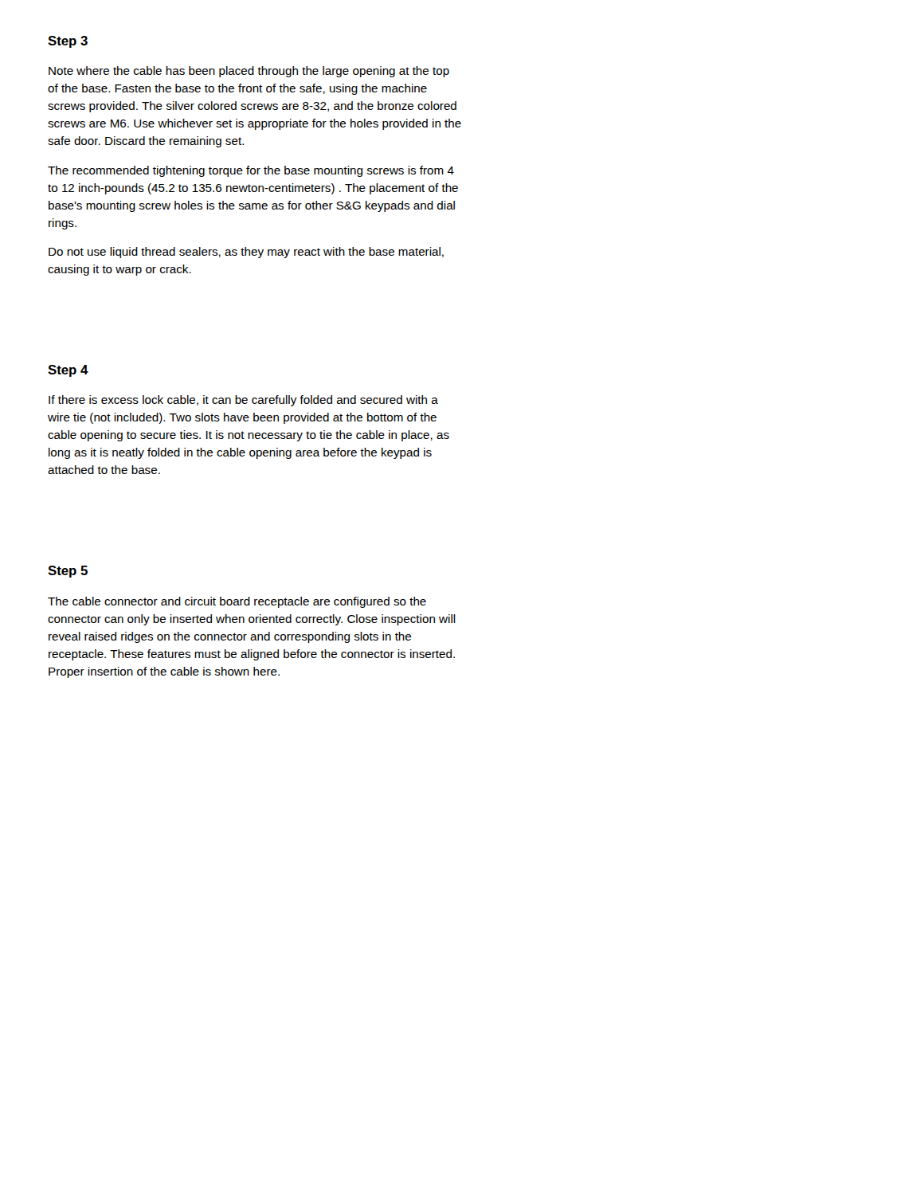Step 3
Note where the cable has been placed through the large opening at the top of the base. Fasten the base to the front of the safe, using the machine screws provided. The silver colored screws are 8-32, and the bronze colored screws are M6. Use whichever set is appropriate for the holes provided in the safe door. Discard the remaining set.
The recommended tightening torque for the base mounting screws is from 4 to 12 inch-pounds (45.2 to 135.6 newton-centimeters) . The placement of the base's mounting screw holes is the same as for other S&G keypads and dial rings.
Do not use liquid thread sealers, as they may react with the base material, causing it to warp or crack.
Step 4
If there is excess lock cable, it can be carefully folded and secured with a wire tie (not included). Two slots have been provided at the bottom of the cable opening to secure ties. It is not necessary to tie the cable in place, as long as it is neatly folded in the cable opening area before the keypad is attached to the base.
Step 5
The cable connector and circuit board receptacle are configured so the connector can only be inserted when oriented correctly. Close inspection will reveal raised ridges on the connector and corresponding slots in the receptacle. These features must be aligned before the connector is inserted. Proper insertion of the cable is shown here.